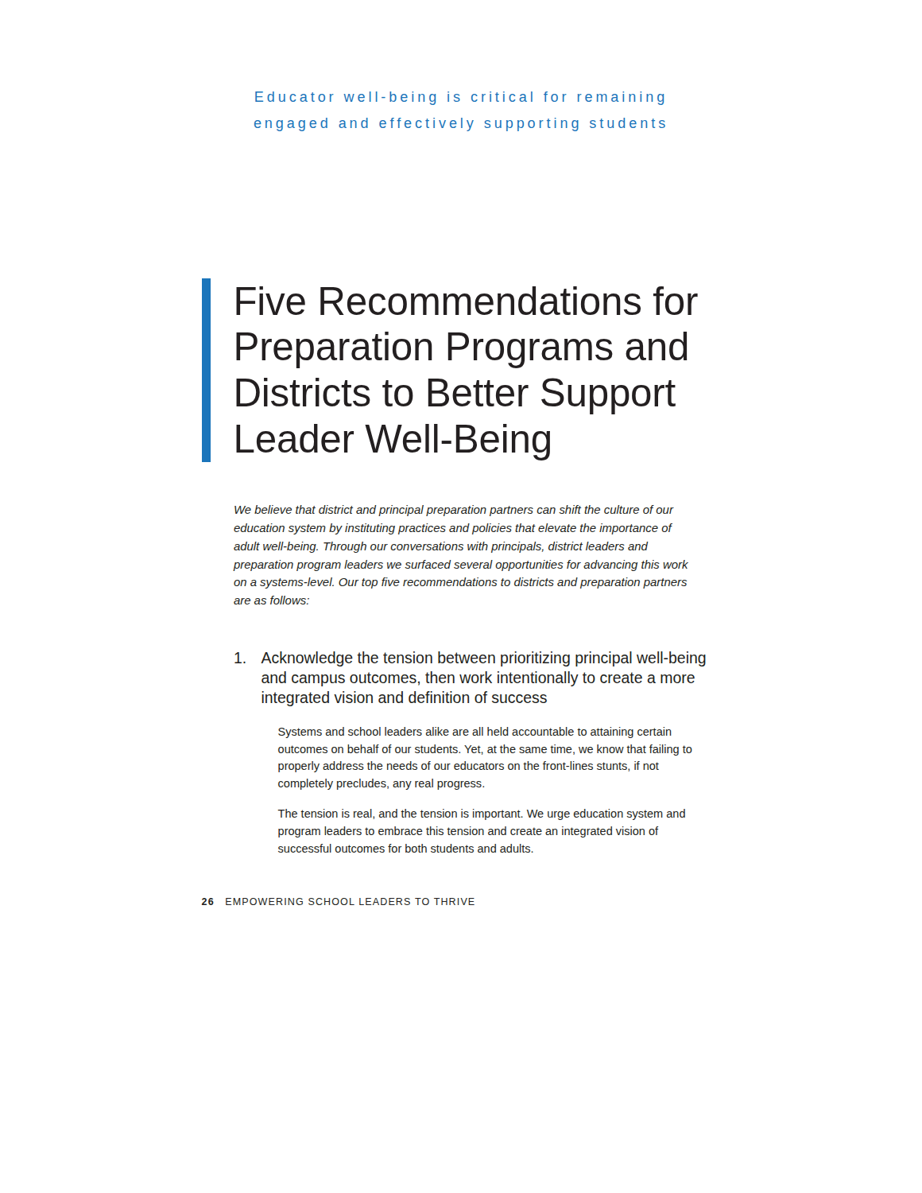Educator well-being is critical for remaining engaged and effectively supporting students
Five Recommendations for Preparation Programs and Districts to Better Support Leader Well-Being
We believe that district and principal preparation partners can shift the culture of our education system by instituting practices and policies that elevate the importance of adult well-being. Through our conversations with principals, district leaders and preparation program leaders we surfaced several opportunities for advancing this work on a systems-level. Our top five recommendations to districts and preparation partners are as follows:
1.
Acknowledge the tension between prioritizing principal well-being and campus outcomes, then work intentionally to create a more integrated vision and definition of success
Systems and school leaders alike are all held accountable to attaining certain outcomes on behalf of our students. Yet, at the same time, we know that failing to properly address the needs of our educators on the front-lines stunts, if not completely precludes, any real progress.
The tension is real, and the tension is important. We urge education system and program leaders to embrace this tension and create an integrated vision of successful outcomes for both students and adults.
26 EMPOWERING SCHOOL LEADERS TO THRIVE